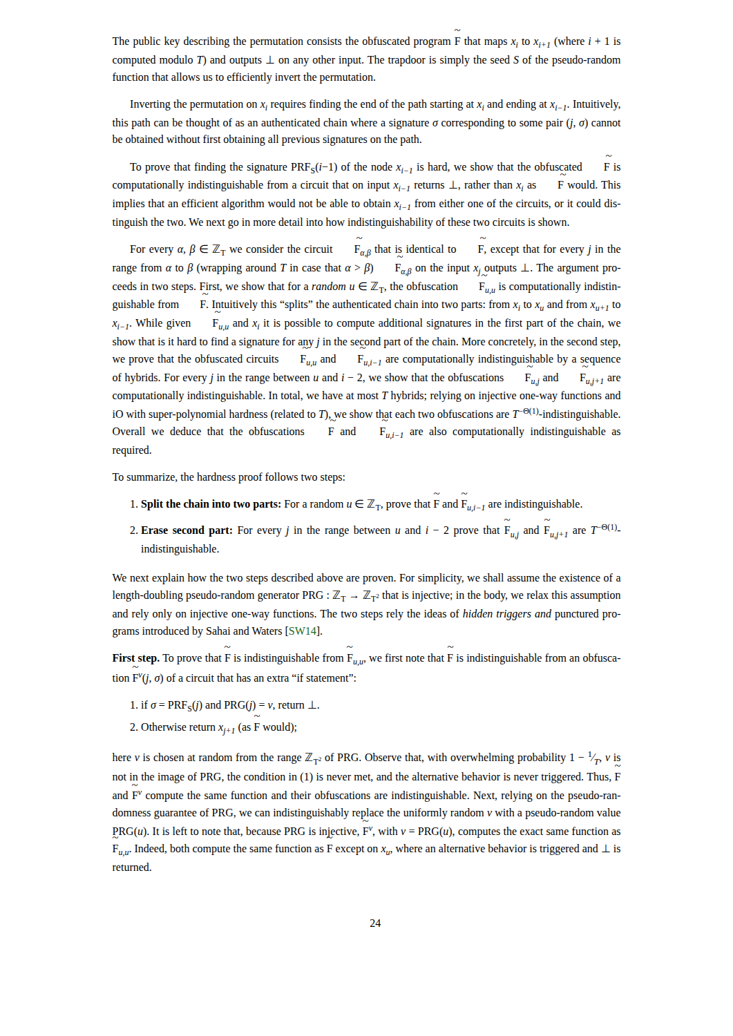The public key describing the permutation consists the obfuscated program F that maps xi to xi+1 (where i + 1 is computed modulo T) and outputs ⊥ on any other input. The trapdoor is simply the seed S of the pseudo-random function that allows us to efficiently invert the permutation.
Inverting the permutation on xi requires finding the end of the path starting at xi and ending at xi−1. Intuitively, this path can be thought of as an authenticated chain where a signature σ corresponding to some pair (j, σ) cannot be obtained without first obtaining all previous signatures on the path.
To prove that finding the signature PRFS(i−1) of the node xi−1 is hard, we show that the obfuscated F is computationally indistinguishable from a circuit that on input xi−1 returns ⊥, rather than xi as F would. This implies that an efficient algorithm would not be able to obtain xi−1 from either one of the circuits, or it could distinguish the two. We next go in more detail into how indistinguishability of these two circuits is shown.
For every α, β ∈ ℤT we consider the circuit Fα,β that is identical to F, except that for every j in the range from α to β (wrapping around T in case that α > β) Fα,β on the input xj outputs ⊥. The argument proceeds in two steps. First, we show that for a random u ∈ ℤT, the obfuscation Fu,u is computationally indistinguishable from F. Intuitively this “splits” the authenticated chain into two parts: from xi to xu and from xu+1 to xi−1. While given Fu,u and xi it is possible to compute additional signatures in the first part of the chain, we show that is it hard to find a signature for any j in the second part of the chain. More concretely, in the second step, we prove that the obfuscated circuits Fu,u and Fu,i−1 are computationally indistinguishable by a sequence of hybrids. For every j in the range between u and i − 2, we show that the obfuscations Fu,j and Fu,j+1 are computationally indistinguishable. In total, we have at most T hybrids; relying on injective one-way functions and iO with super-polynomial hardness (related to T), we show that each two obfuscations are T−Θ(1)-indistinguishable. Overall we deduce that the obfuscations F and Fu,i−1 are also computationally indistinguishable as required.
To summarize, the hardness proof follows two steps:
Split the chain into two parts: For a random u ∈ ℤT, prove that F and Fu,i−1 are indistinguishable.
Erase second part: For every j in the range between u and i − 2 prove that Fu,j and Fu,j+1 are T−Θ(1)-indistinguishable.
We next explain how the two steps described above are proven. For simplicity, we shall assume the existence of a length-doubling pseudo-random generator PRG : ℤT → ℤT2 that is injective; in the body, we relax this assumption and rely only on injective one-way functions. The two steps rely the ideas of hidden triggers and punctured programs introduced by Sahai and Waters [SW14].
First step. To prove that F is indistinguishable from Fu,u, we first note that F is indistinguishable from an obfuscation Fv(j, σ) of a circuit that has an extra “if statement”:
if σ = PRFS(j) and PRG(j) = v, return ⊥.
Otherwise return xj+1 (as F would);
here v is chosen at random from the range ℤT2 of PRG. Observe that, with overwhelming probability 1 − 1⁄T, v is not in the image of PRG, the condition in (1) is never met, and the alternative behavior is never triggered. Thus, F and Fv compute the same function and their obfuscations are indistinguishable. Next, relying on the pseudo-randomness guarantee of PRG, we can indistinguishably replace the uniformly random v with a pseudo-random value PRG(u). It is left to note that, because PRG is injective, Fv, with v = PRG(u), computes the exact same function as Fu,u. Indeed, both compute the same function as F except on xu, where an alternative behavior is triggered and ⊥ is returned.
24